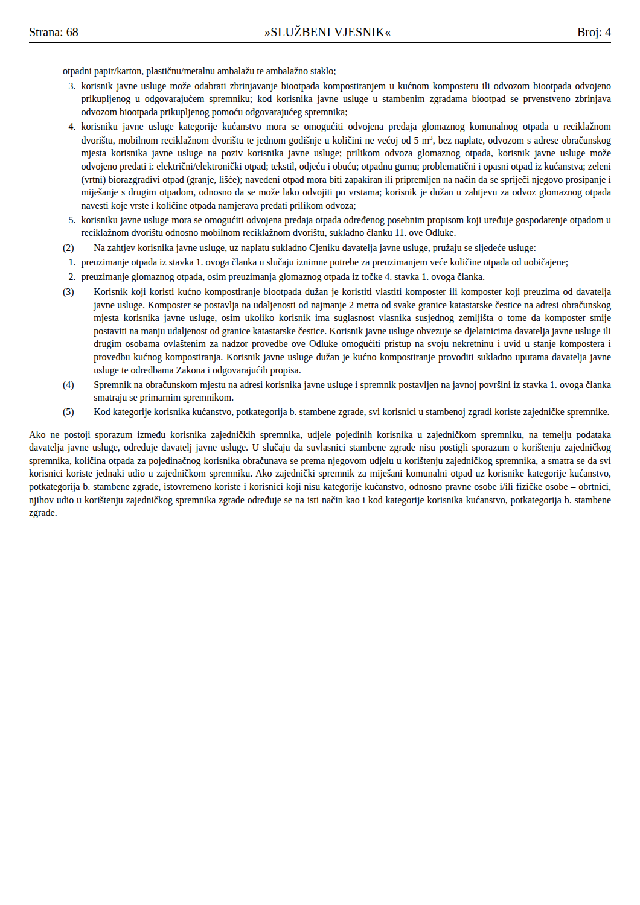Strana: 68 »SLUŽBENI VJESNIK« Broj: 4
otpadni papir/karton, plastičnu/metalnu ambalažu te ambalažno staklo;
korisnik javne usluge može odabrati zbrinjavanje biootpada kompostiranjem u kućnom komposteru ili odvozom biootpada odvojeno prikupljenog u odgovarajućem spremniku; kod korisnika javne usluge u stambenim zgradama biootpad se prvenstveno zbrinjava odvozom biootpada prikupljenog pomoću odgovarajućeg spremnika;
korisniku javne usluge kategorije kućanstvo mora se omogućiti odvojena predaja glomaznog komunalnog otpada u reciklažnom dvorištu, mobilnom reciklažnom dvorištu te jednom godišnje u količini ne većoj od 5 m3, bez naplate, odvozom s adrese obračunskog mjesta korisnika javne usluge na poziv korisnika javne usluge; prilikom odvoza glomaznog otpada, korisnik javne usluge može odvojeno predati i: električni/elektronički otpad; tekstil, odjeću i obuću; otpadnu gumu; problematični i opasni otpad iz kućanstva; zeleni (vrtni) biorazgradivi otpad (granje, lišće); navedeni otpad mora biti zapakiran ili pripremljen na način da se spriječi njegovo prosipanje i miješanje s drugim otpadom, odnosno da se može lako odvojiti po vrstama; korisnik je dužan u zahtjevu za odvoz glomaznog otpada navesti koje vrste i količine otpada namjerava predati prilikom odvoza;
korisniku javne usluge mora se omogućiti odvojena predaja otpada određenog posebnim propisom koji uređuje gospodarenje otpadom u reciklažnom dvorištu odnosno mobilnom reciklažnom dvorištu, sukladno članku 11. ove Odluke.
(2) Na zahtjev korisnika javne usluge, uz naplatu sukladno Cjeniku davatelja javne usluge, pružaju se sljedeće usluge:
preuzimanje otpada iz stavka 1. ovoga članka u slučaju iznimne potrebe za preuzimanjem veće količine otpada od uobičajene;
preuzimanje glomaznog otpada, osim preuzimanja glomaznog otpada iz točke 4. stavka 1. ovoga članka.
(3) Korisnik koji koristi kućno kompostiranje biootpada dužan je koristiti vlastiti komposter ili komposter koji preuzima od davatelja javne usluge. Komposter se postavlja na udaljenosti od najmanje 2 metra od svake granice katastarske čestice na adresi obračunskog mjesta korisnika javne usluge, osim ukoliko korisnik ima suglasnost vlasnika susjednog zemljišta o tome da komposter smije postaviti na manju udaljenost od granice katastarske čestice. Korisnik javne usluge obvezuje se djelatnicima davatelja javne usluge ili drugim osobama ovlaštenim za nadzor provedbe ove Odluke omogućiti pristup na svoju nekretninu i uvid u stanje kompostera i provedbu kućnog kompostiranja. Korisnik javne usluge dužan je kućno kompostiranje provoditi sukladno uputama davatelja javne usluge te odredbama Zakona i odgovarajućih propisa.
(4) Spremnik na obračunskom mjestu na adresi korisnika javne usluge i spremnik postavljen na javnoj površini iz stavka 1. ovoga članka smatraju se primarnim spremnikom.
(5) Kod kategorije korisnika kućanstvo, potkategorija b. stambene zgrade, svi korisnici u stambenoj zgradi koriste zajedničke spremnike.
Ako ne postoji sporazum između korisnika zajedničkih spremnika, udjele pojedinih korisnika u zajedničkom spremniku, na temelju podataka davatelja javne usluge, određuje davatelj javne usluge. U slučaju da suvlasnici stambene zgrade nisu postigli sporazum o korištenju zajedničkog spremnika, količina otpada za pojedinačnog korisnika obračunava se prema njegovom udjelu u korištenju zajedničkog spremnika, a smatra se da svi korisnici koriste jednaki udio u zajedničkom spremniku. Ako zajednički spremnik za miješani komunalni otpad uz korisnike kategorije kućanstvo, potkategorija b. stambene zgrade, istovremeno koriste i korisnici koji nisu kategorije kućanstvo, odnosno pravne osobe i/ili fizičke osobe – obrtnici, njihov udio u korištenju zajedničkog spremnika zgrade određuje se na isti način kao i kod kategorije korisnika kućanstvo, potkategorija b. stambene zgrade.